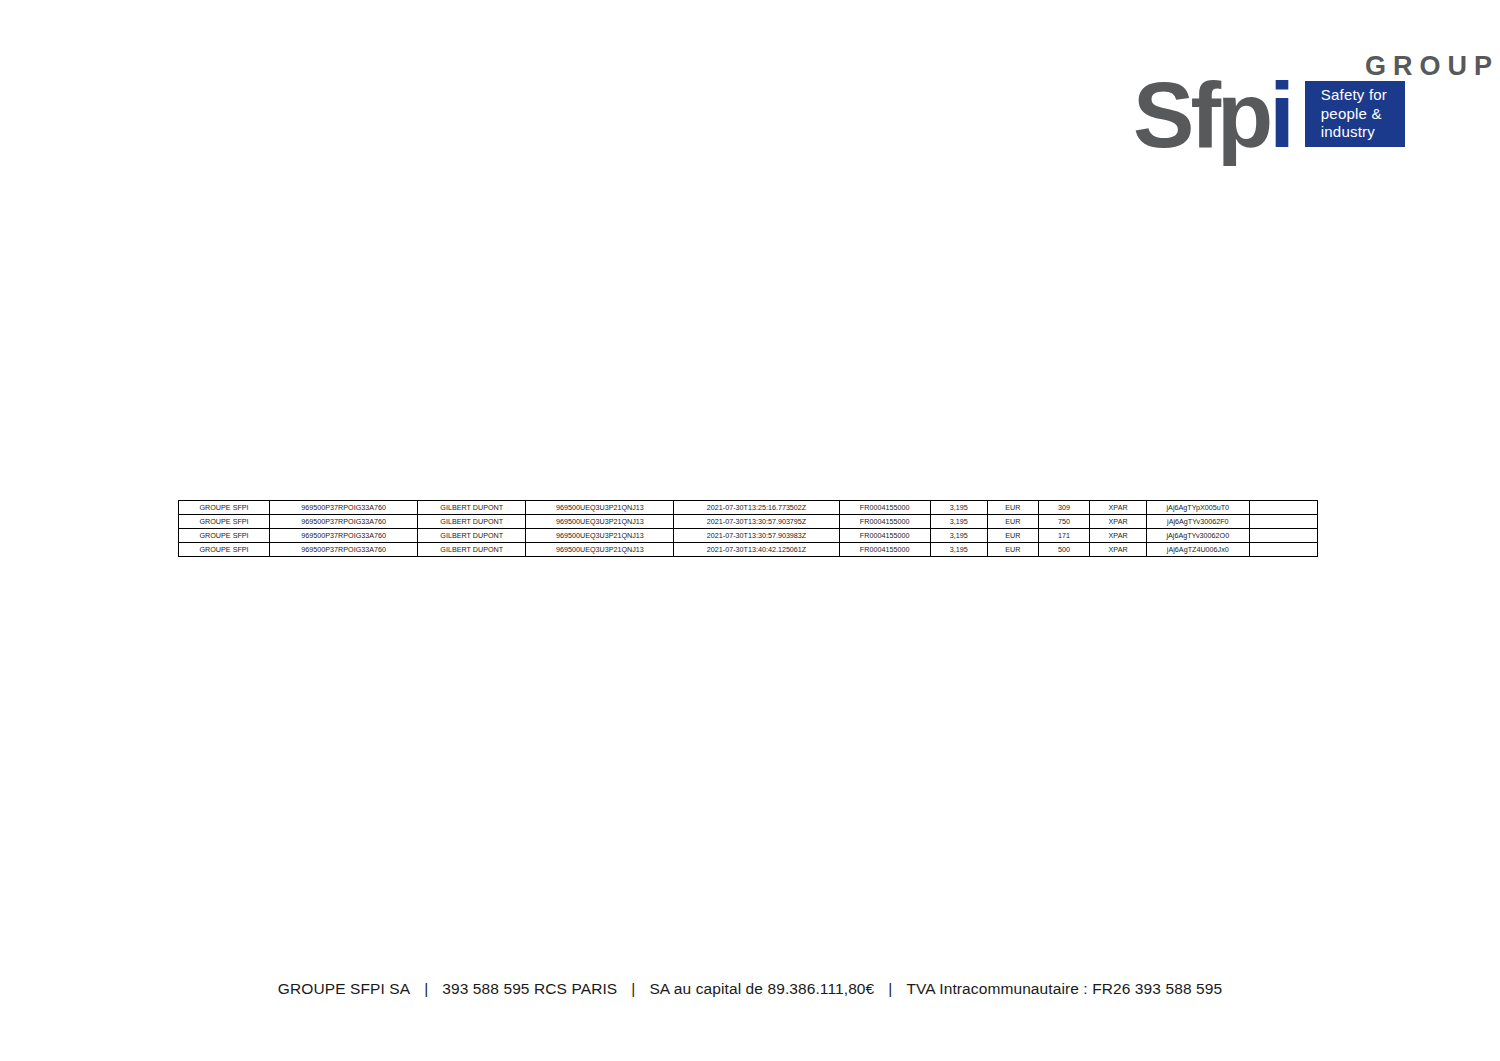GROUP
Sfpi
Safety for people & industry
| GROUPE SFPI | 969500P37RPOIG33A760 | GILBERT DUPONT | 969500UEQ3U3P21QNJ13 | 2021-07-30T13:25:16.773502Z | FR0004155000 | 3,195 | EUR | 309 | XPAR | jAj6AgTYpX005uT0 | |
| GROUPE SFPI | 969500P37RPOIG33A760 | GILBERT DUPONT | 969500UEQ3U3P21QNJ13 | 2021-07-30T13:30:57.903795Z | FR0004155000 | 3,195 | EUR | 750 | XPAR | jAj6AgTYv30062F0 | |
| GROUPE SFPI | 969500P37RPOIG33A760 | GILBERT DUPONT | 969500UEQ3U3P21QNJ13 | 2021-07-30T13:30:57.903983Z | FR0004155000 | 3,195 | EUR | 171 | XPAR | jAj6AgTYv30062O0 | |
| GROUPE SFPI | 969500P37RPOIG33A760 | GILBERT DUPONT | 969500UEQ3U3P21QNJ13 | 2021-07-30T13:40:42.125061Z | FR0004155000 | 3,195 | EUR | 500 | XPAR | jAj6AgTZ4U006Jx0 | |
GROUPE SFPI SA|393 588 595 RCS PARIS|SA au capital de 89.386.111,80€|TVA Intracommunautaire : FR26 393 588 595